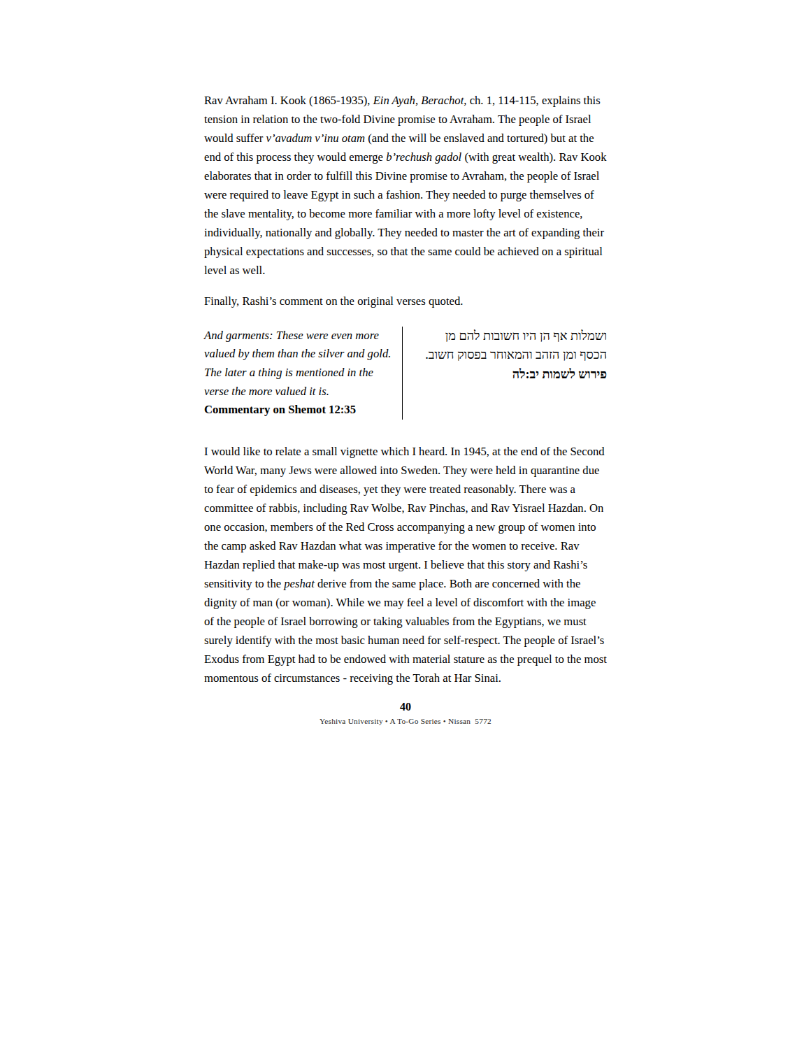Rav Avraham I. Kook (1865-1935), Ein Ayah, Berachot, ch. 1, 114-115, explains this tension in relation to the two-fold Divine promise to Avraham. The people of Israel would suffer v’avadum v’inu otam (and the will be enslaved and tortured) but at the end of this process they would emerge b’rechush gadol (with great wealth). Rav Kook elaborates that in order to fulfill this Divine promise to Avraham, the people of Israel were required to leave Egypt in such a fashion. They needed to purge themselves of the slave mentality, to become more familiar with a more lofty level of existence, individually, nationally and globally. They needed to master the art of expanding their physical expectations and successes, so that the same could be achieved on a spiritual level as well.
Finally, Rashi’s comment on the original verses quoted.
And garments: These were even more valued by them than the silver and gold. The later a thing is mentioned in the verse the more valued it is. Commentary on Shemot 12:35
ושמלות אף הן היו חשובות להם מן הכסף ומן הזהב והמאוחר בפסוק חשוב. פירוש לשמות יב:לה
I would like to relate a small vignette which I heard. In 1945, at the end of the Second World War, many Jews were allowed into Sweden. They were held in quarantine due to fear of epidemics and diseases, yet they were treated reasonably. There was a committee of rabbis, including Rav Wolbe, Rav Pinchas, and Rav Yisrael Hazdan. On one occasion, members of the Red Cross accompanying a new group of women into the camp asked Rav Hazdan what was imperative for the women to receive. Rav Hazdan replied that make-up was most urgent. I believe that this story and Rashi’s sensitivity to the peshat derive from the same place. Both are concerned with the dignity of man (or woman). While we may feel a level of discomfort with the image of the people of Israel borrowing or taking valuables from the Egyptians, we must surely identify with the most basic human need for self-respect. The people of Israel’s Exodus from Egypt had to be endowed with material stature as the prequel to the most momentous of circumstances - receiving the Torah at Har Sinai.
40
Yeshiva University • A To-Go Series • Nissan 5772